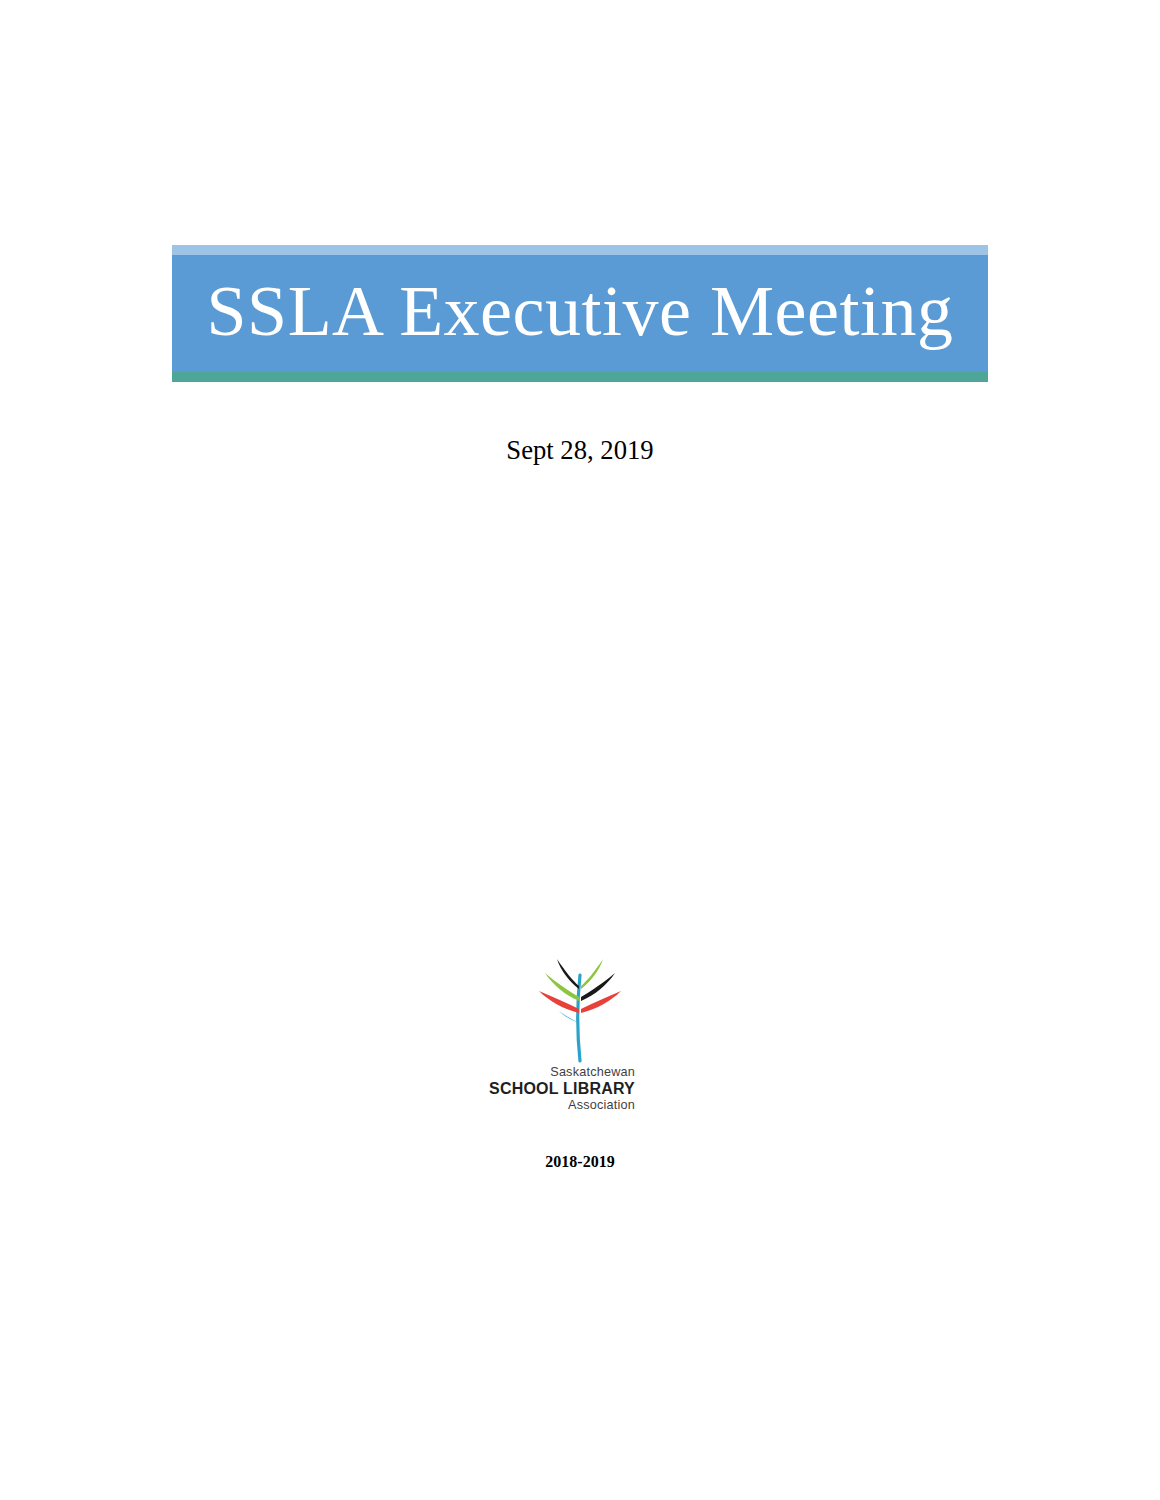SSLA Executive Meeting
Sept 28, 2019
Saskatchewan
SCHOOL LIBRARY
Association
2018-2019